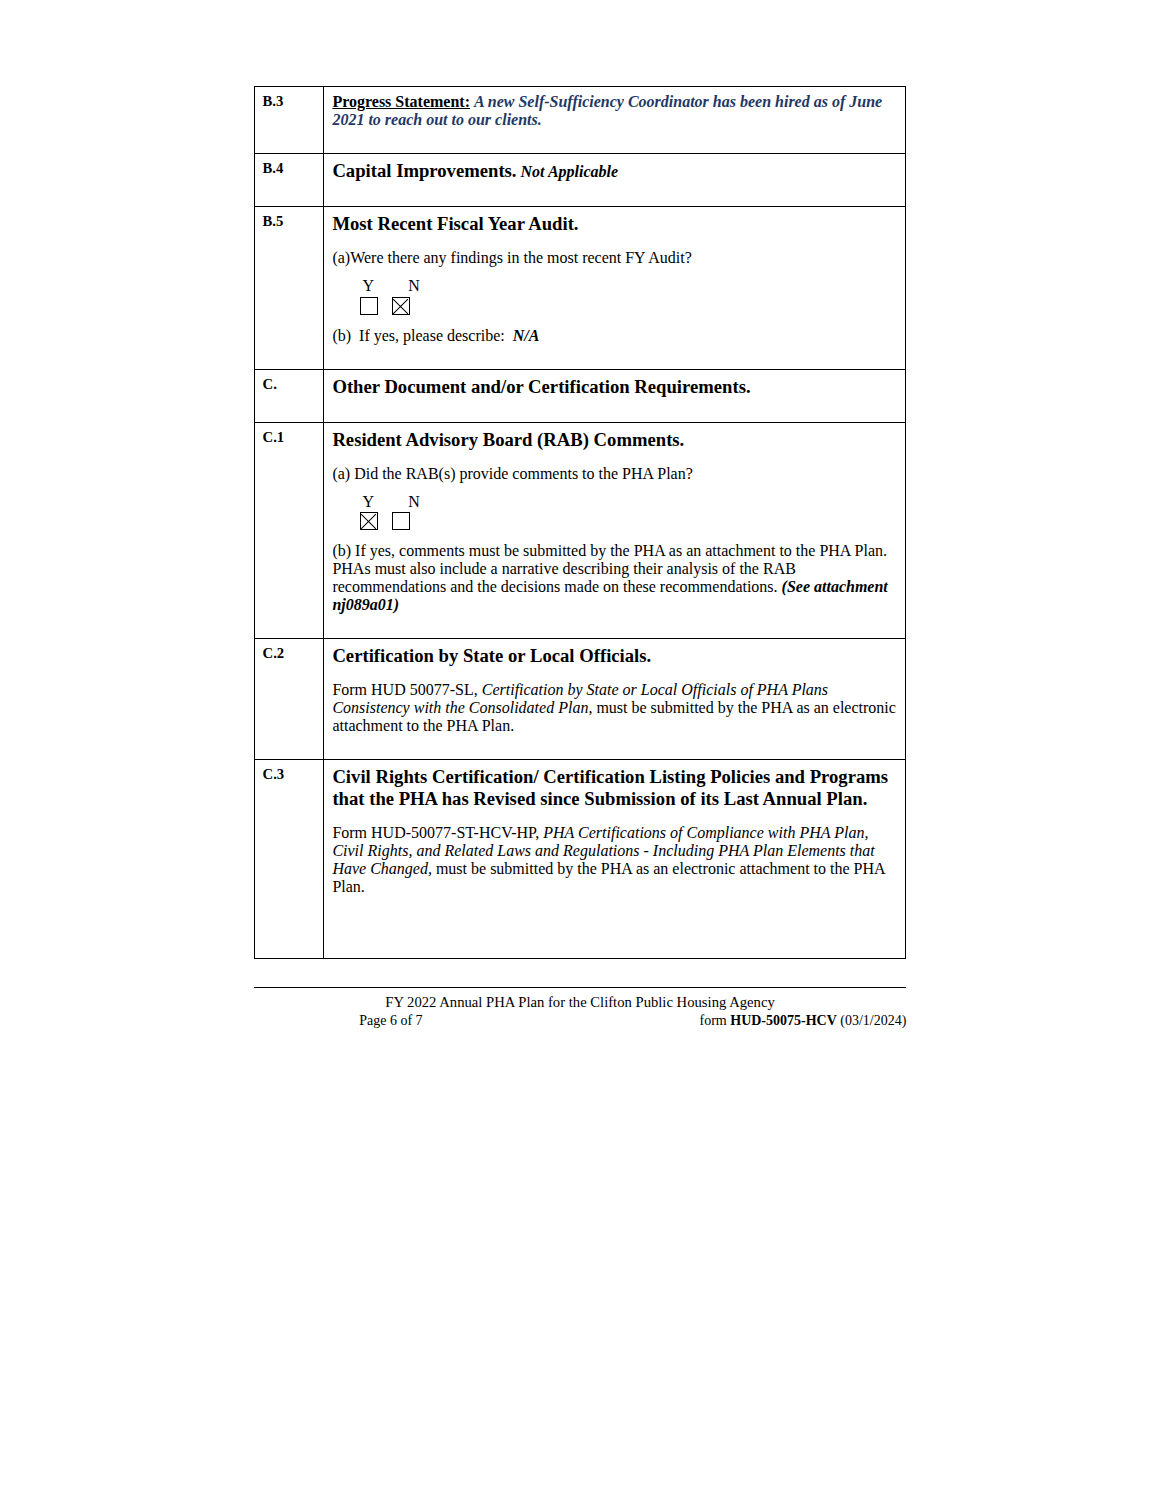| B.3 | Progress Statement: A new Self-Sufficiency Coordinator has been hired as of June 2021 to reach out to our clients. |
| B.4 | Capital Improvements. Not Applicable |
| B.5 | Most Recent Fiscal Year Audit. (a)Were there any findings in the most recent FY Audit? Y N (b) If yes, please describe: N/A |
| C. | Other Document and/or Certification Requirements. |
| C.1 | Resident Advisory Board (RAB) Comments. (a) Did the RAB(s) provide comments to the PHA Plan? Y N (b) If yes, comments must be submitted by the PHA as an attachment to the PHA Plan. PHAs must also include a narrative describing their analysis of the RAB recommendations and the decisions made on these recommendations. (See attachment nj089a01) |
| C.2 | Certification by State or Local Officials. Form HUD 50077-SL, Certification by State or Local Officials of PHA Plans Consistency with the Consolidated Plan , must be submitted by the PHA as an electronic attachment to the PHA Plan. |
| C.3 | Civil Rights Certification/ Certification Listing Policies and Programs that the PHA has Revised since Submission of its Last Annual Plan. Form HUD-50077-ST-HCV-HP, PHA Certifications of Compliance with PHA Plan, Civil Rights, and Related Laws and Regulations - Including PHA Plan Elements that Have Changed, must be submitted by the PHA as an electronic attachment to the PHA Plan. |
FY 2022 Annual PHA Plan for the Clifton Public Housing Agency
Page 6 of 7 form HUD-50075-HCV (03/1/2024)